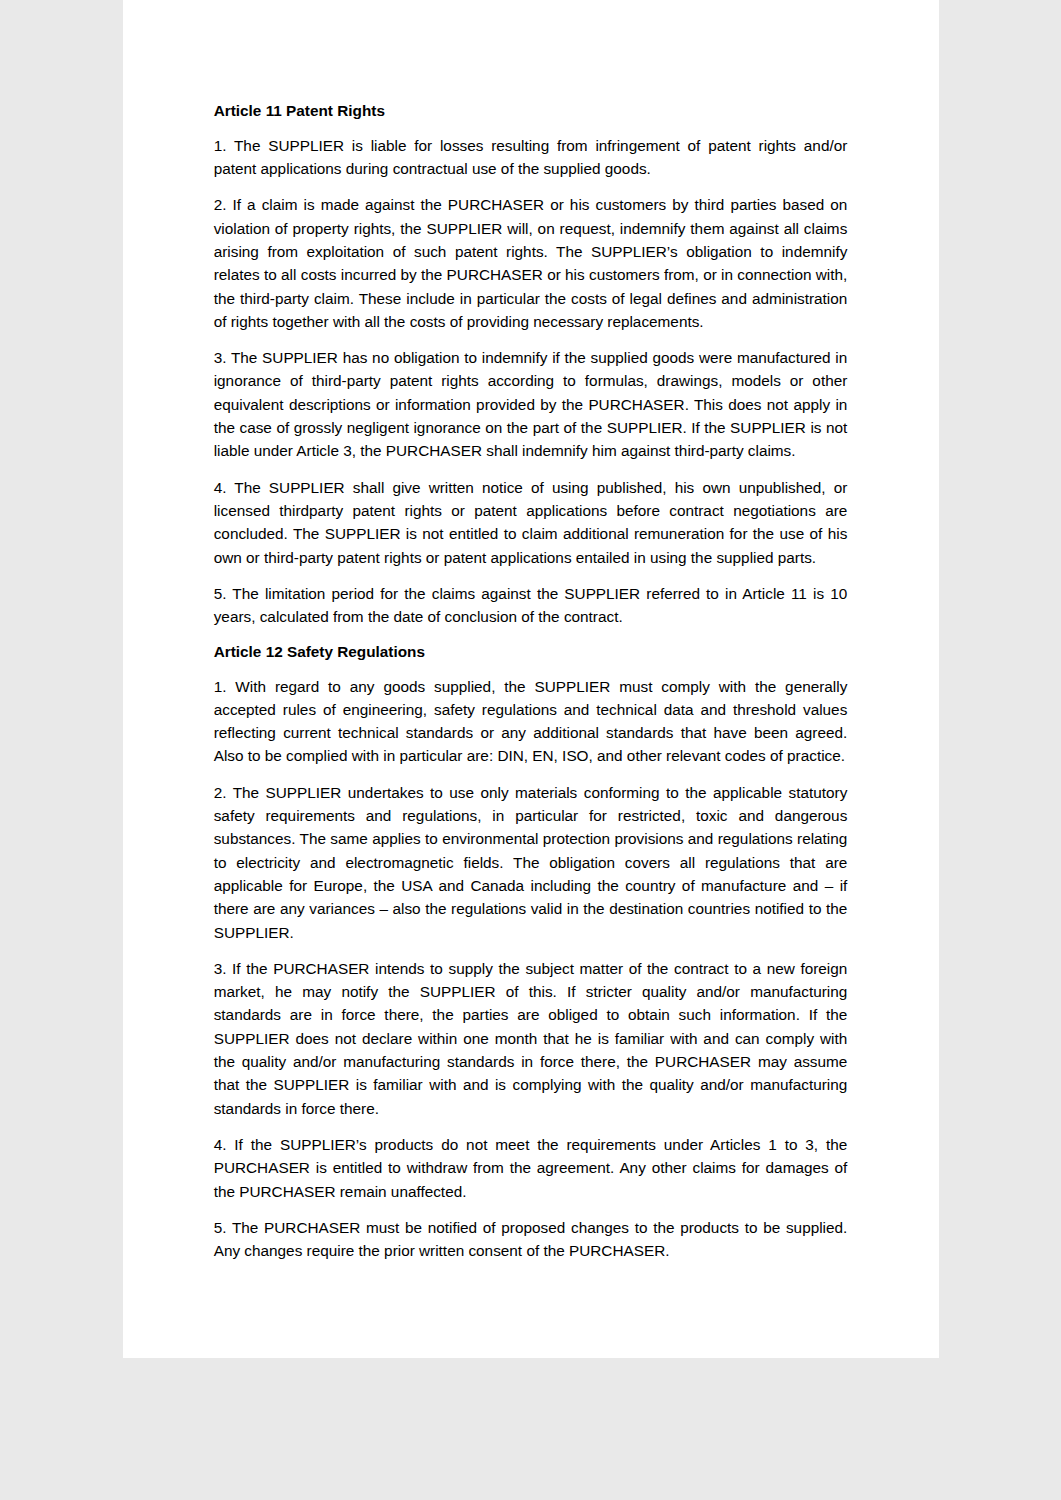Article 11 Patent Rights
1. The SUPPLIER is liable for losses resulting from infringement of patent rights and/or patent applications during contractual use of the supplied goods.
2. If a claim is made against the PURCHASER or his customers by third parties based on violation of property rights, the SUPPLIER will, on request, indemnify them against all claims arising from exploitation of such patent rights. The SUPPLIER’s obligation to indemnify relates to all costs incurred by the PURCHASER or his customers from, or in connection with, the third-party claim. These include in particular the costs of legal defines and administration of rights together with all the costs of providing necessary replacements.
3. The SUPPLIER has no obligation to indemnify if the supplied goods were manufactured in ignorance of third-party patent rights according to formulas, drawings, models or other equivalent descriptions or information provided by the PURCHASER. This does not apply in the case of grossly negligent ignorance on the part of the SUPPLIER. If the SUPPLIER is not liable under Article 3, the PURCHASER shall indemnify him against third-party claims.
4. The SUPPLIER shall give written notice of using published, his own unpublished, or licensed thirdparty patent rights or patent applications before contract negotiations are concluded. The SUPPLIER is not entitled to claim additional remuneration for the use of his own or third-party patent rights or patent applications entailed in using the supplied parts.
5. The limitation period for the claims against the SUPPLIER referred to in Article 11 is 10 years, calculated from the date of conclusion of the contract.
Article 12 Safety Regulations
1. With regard to any goods supplied, the SUPPLIER must comply with the generally accepted rules of engineering, safety regulations and technical data and threshold values reflecting current technical standards or any additional standards that have been agreed. Also to be complied with in particular are: DIN, EN, ISO, and other relevant codes of practice.
2. The SUPPLIER undertakes to use only materials conforming to the applicable statutory safety requirements and regulations, in particular for restricted, toxic and dangerous substances. The same applies to environmental protection provisions and regulations relating to electricity and electromagnetic fields. The obligation covers all regulations that are applicable for Europe, the USA and Canada including the country of manufacture and – if there are any variances – also the regulations valid in the destination countries notified to the SUPPLIER.
3. If the PURCHASER intends to supply the subject matter of the contract to a new foreign market, he may notify the SUPPLIER of this. If stricter quality and/or manufacturing standards are in force there, the parties are obliged to obtain such information. If the SUPPLIER does not declare within one month that he is familiar with and can comply with the quality and/or manufacturing standards in force there, the PURCHASER may assume that the SUPPLIER is familiar with and is complying with the quality and/or manufacturing standards in force there.
4. If the SUPPLIER’s products do not meet the requirements under Articles 1 to 3, the PURCHASER is entitled to withdraw from the agreement. Any other claims for damages of the PURCHASER remain unaffected.
5. The PURCHASER must be notified of proposed changes to the products to be supplied. Any changes require the prior written consent of the PURCHASER.